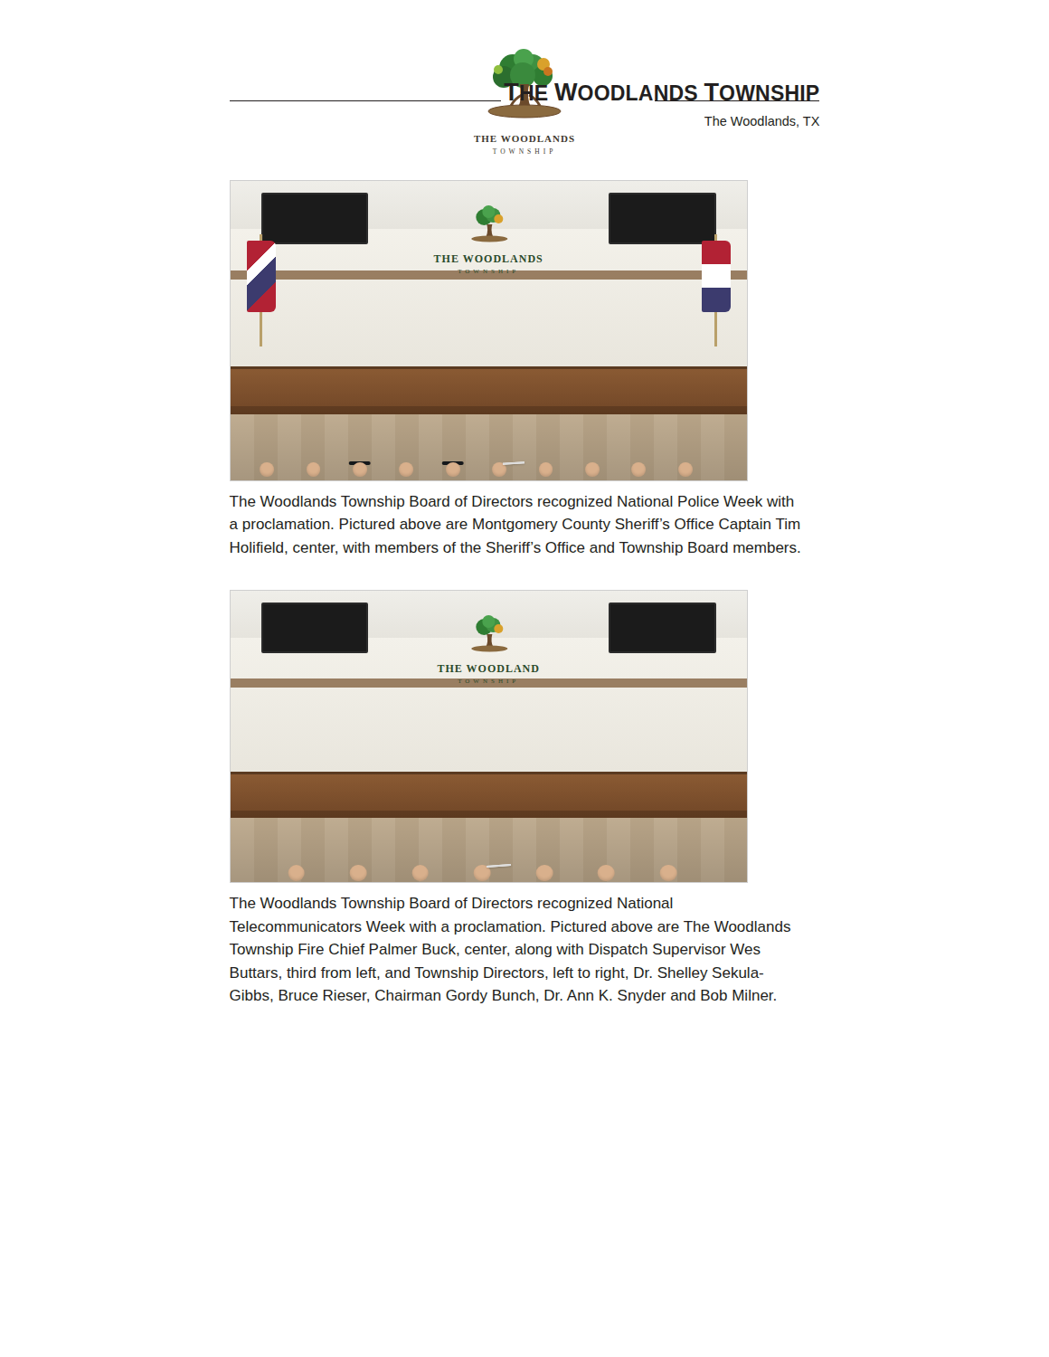THE WOODLANDSTOWNSHIP
THE WOODLANDS TOWNSHIP
The Woodlands, TX
THE WOODLANDSTOWNSHIP
The Woodlands Township Board of Directors recognized National Police Week with a proclamation. Pictured above are Montgomery County Sheriff’s Office Captain Tim Holifield, center, with members of the Sheriff’s Office and Township Board members.
THE WOODLANDTOWNSHIP
The Woodlands Township Board of Directors recognized National Telecommunicators Week with a proclamation. Pictured above are The Woodlands Township Fire Chief Palmer Buck, center, along with Dispatch Supervisor Wes Buttars, third from left, and Township Directors, left to right, Dr. Shelley Sekula-Gibbs, Bruce Rieser, Chairman Gordy Bunch, Dr. Ann K. Snyder and Bob Milner.